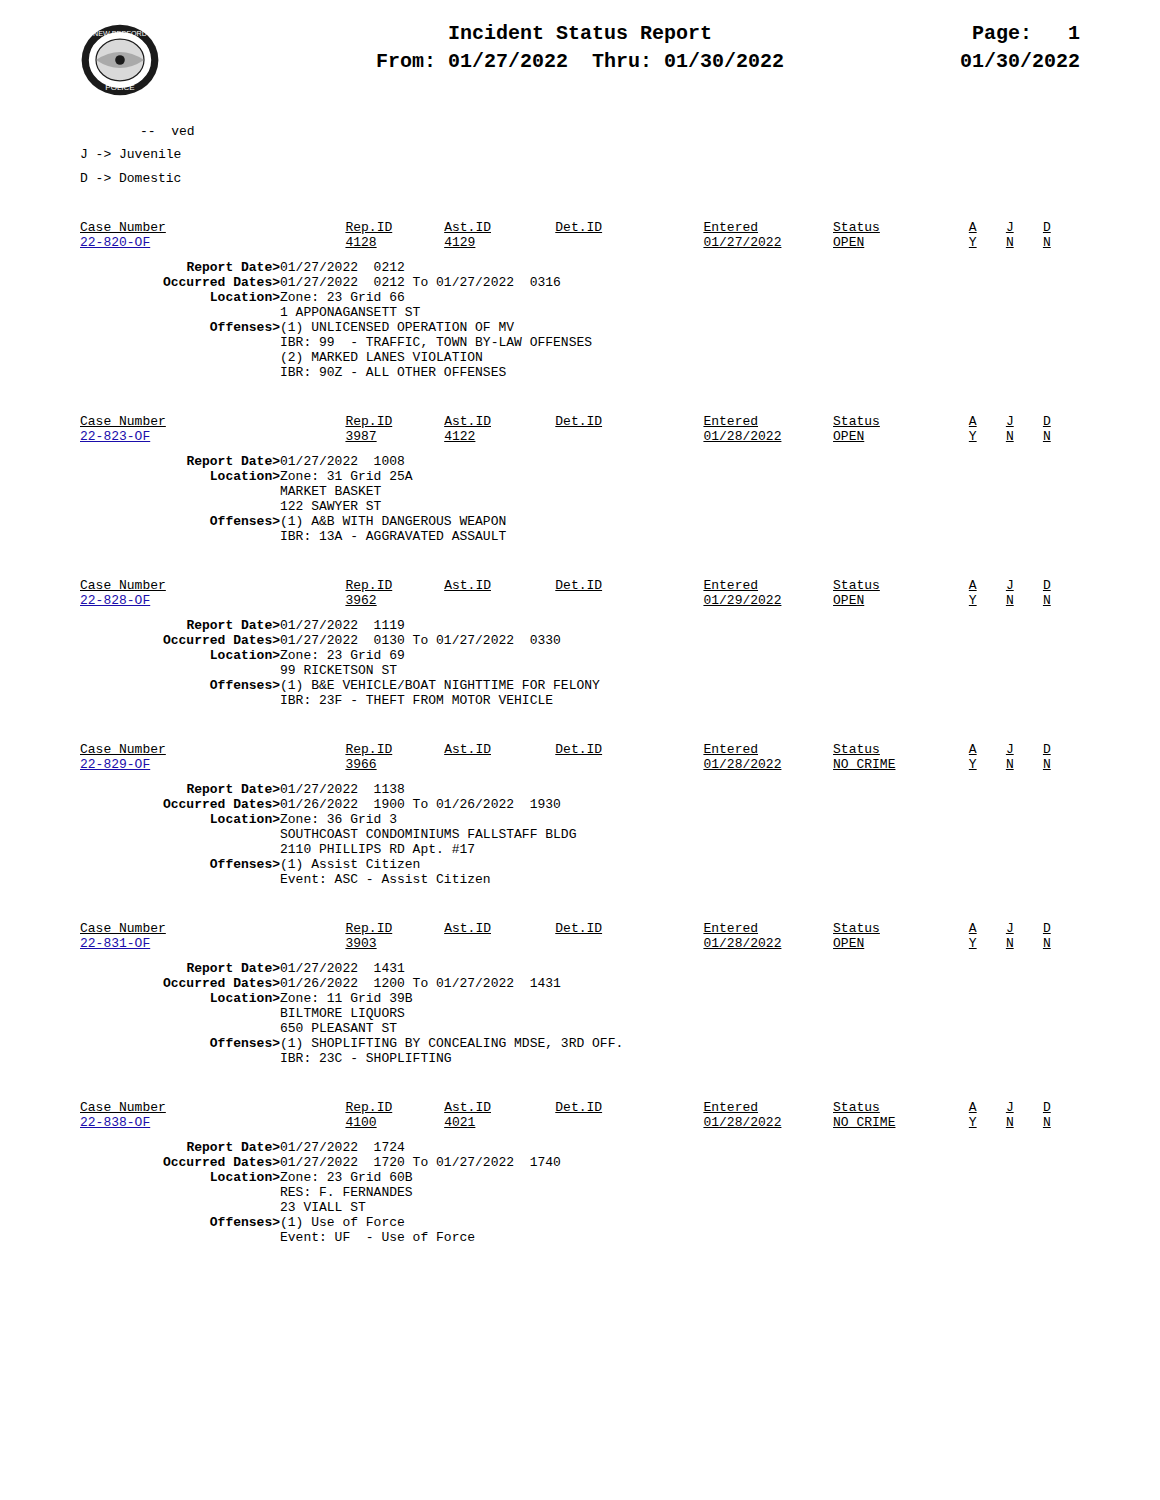NEW BEDFORD POLICE
Incident Status Report
From: 01/27/2022 Thru: 01/30/2022
Page: 1
01/30/2022
-- ved
J -> Juvenile
D -> Domestic
| Case_Number | Rep.ID | Ast.ID | Det.ID | Entered | Status | A | J | D |
| 22-820-OF | 4128 | 4129 | | 01/27/2022 | OPEN | Y | N | N |
| Report Date> | 01/27/2022 0212 |
| Occurred Dates> | 01/27/2022 0212 To 01/27/2022 0316 |
| Location> | Zone: 23 Grid 66 |
| | 1 APPONAGANSETT ST |
| Offenses> | (1) UNLICENSED OPERATION OF MV |
| | IBR: 99 - TRAFFIC, TOWN BY-LAW OFFENSES |
| | (2) MARKED LANES VIOLATION |
| | IBR: 90Z - ALL OTHER OFFENSES |
| Case_Number | Rep.ID | Ast.ID | Det.ID | Entered | Status | A | J | D |
| 22-823-OF | 3987 | 4122 | | 01/28/2022 | OPEN | Y | N | N |
| Report Date> | 01/27/2022 1008 |
| Location> | Zone: 31 Grid 25A |
| | MARKET BASKET |
| | 122 SAWYER ST |
| Offenses> | (1) A&B WITH DANGEROUS WEAPON |
| | IBR: 13A - AGGRAVATED ASSAULT |
| Case_Number | Rep.ID | Ast.ID | Det.ID | Entered | Status | A | J | D |
| 22-828-OF | 3962 | | | 01/29/2022 | OPEN | Y | N | N |
| Report Date> | 01/27/2022 1119 |
| Occurred Dates> | 01/27/2022 0130 To 01/27/2022 0330 |
| Location> | Zone: 23 Grid 69 |
| | 99 RICKETSON ST |
| Offenses> | (1) B&E VEHICLE/BOAT NIGHTTIME FOR FELONY |
| | IBR: 23F - THEFT FROM MOTOR VEHICLE |
| Case_Number | Rep.ID | Ast.ID | Det.ID | Entered | Status | A | J | D |
| 22-829-OF | 3966 | | | 01/28/2022 | NO CRIME | Y | N | N |
| Report Date> | 01/27/2022 1138 |
| Occurred Dates> | 01/26/2022 1900 To 01/26/2022 1930 |
| Location> | Zone: 36 Grid 3 |
| | SOUTHCOAST CONDOMINIUMS FALLSTAFF BLDG |
| | 2110 PHILLIPS RD Apt. #17 |
| Offenses> | (1) Assist Citizen |
| | Event: ASC - Assist Citizen |
| Case_Number | Rep.ID | Ast.ID | Det.ID | Entered | Status | A | J | D |
| 22-831-OF | 3903 | | | 01/28/2022 | OPEN | Y | N | N |
| Report Date> | 01/27/2022 1431 |
| Occurred Dates> | 01/26/2022 1200 To 01/27/2022 1431 |
| Location> | Zone: 11 Grid 39B |
| | BILTMORE LIQUORS |
| | 650 PLEASANT ST |
| Offenses> | (1) SHOPLIFTING BY CONCEALING MDSE, 3RD OFF. |
| | IBR: 23C - SHOPLIFTING |
| Case_Number | Rep.ID | Ast.ID | Det.ID | Entered | Status | A | J | D |
| 22-838-OF | 4100 | 4021 | | 01/28/2022 | NO CRIME | Y | N | N |
| Report Date> | 01/27/2022 1724 |
| Occurred Dates> | 01/27/2022 1720 To 01/27/2022 1740 |
| Location> | Zone: 23 Grid 60B |
| | RES: F. FERNANDES |
| | 23 VIALL ST |
| Offenses> | (1) Use of Force |
| | Event: UF - Use of Force |